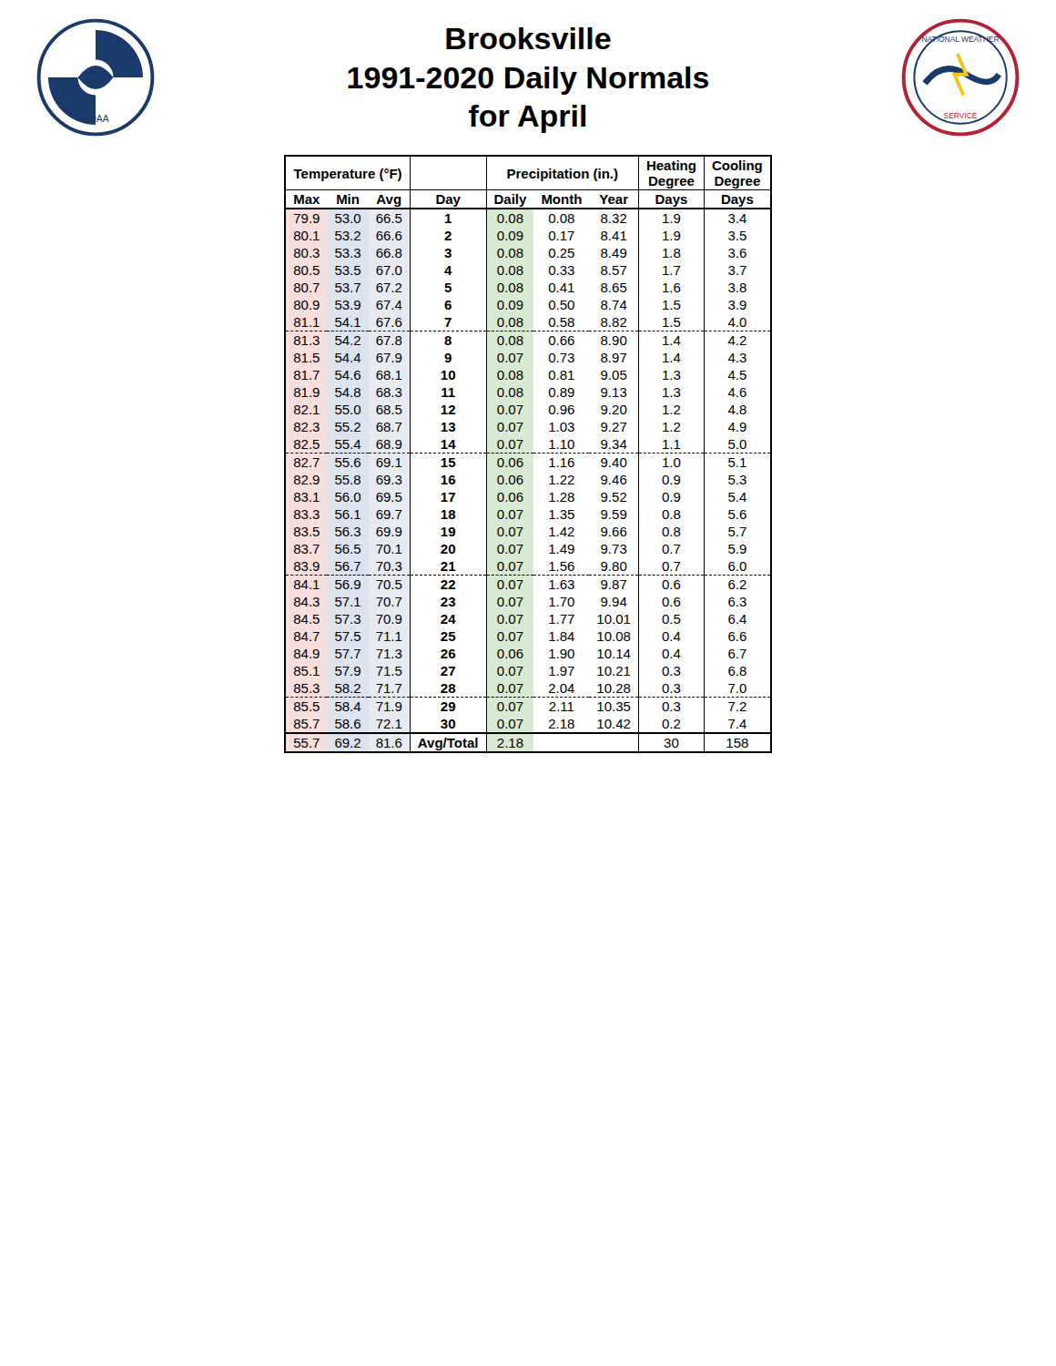Brooksville
1991-2020 Daily Normals
for April
| Temperature (°F) | | Precipitation (in.) | Heating Degree | Cooling Degree |
| --- | --- | --- | --- | --- |
| Max | Min | Avg | Day | Daily | Month | Year | Days | Days |
| 79.9 | 53.0 | 66.5 | 1 | 0.08 | 0.08 | 8.32 | 1.9 | 3.4 |
| 80.1 | 53.2 | 66.6 | 2 | 0.09 | 0.17 | 8.41 | 1.9 | 3.5 |
| 80.3 | 53.3 | 66.8 | 3 | 0.08 | 0.25 | 8.49 | 1.8 | 3.6 |
| 80.5 | 53.5 | 67.0 | 4 | 0.08 | 0.33 | 8.57 | 1.7 | 3.7 |
| 80.7 | 53.7 | 67.2 | 5 | 0.08 | 0.41 | 8.65 | 1.6 | 3.8 |
| 80.9 | 53.9 | 67.4 | 6 | 0.09 | 0.50 | 8.74 | 1.5 | 3.9 |
| 81.1 | 54.1 | 67.6 | 7 | 0.08 | 0.58 | 8.82 | 1.5 | 4.0 |
| 81.3 | 54.2 | 67.8 | 8 | 0.08 | 0.66 | 8.90 | 1.4 | 4.2 |
| 81.5 | 54.4 | 67.9 | 9 | 0.07 | 0.73 | 8.97 | 1.4 | 4.3 |
| 81.7 | 54.6 | 68.1 | 10 | 0.08 | 0.81 | 9.05 | 1.3 | 4.5 |
| 81.9 | 54.8 | 68.3 | 11 | 0.08 | 0.89 | 9.13 | 1.3 | 4.6 |
| 82.1 | 55.0 | 68.5 | 12 | 0.07 | 0.96 | 9.20 | 1.2 | 4.8 |
| 82.3 | 55.2 | 68.7 | 13 | 0.07 | 1.03 | 9.27 | 1.2 | 4.9 |
| 82.5 | 55.4 | 68.9 | 14 | 0.07 | 1.10 | 9.34 | 1.1 | 5.0 |
| 82.7 | 55.6 | 69.1 | 15 | 0.06 | 1.16 | 9.40 | 1.0 | 5.1 |
| 82.9 | 55.8 | 69.3 | 16 | 0.06 | 1.22 | 9.46 | 0.9 | 5.3 |
| 83.1 | 56.0 | 69.5 | 17 | 0.06 | 1.28 | 9.52 | 0.9 | 5.4 |
| 83.3 | 56.1 | 69.7 | 18 | 0.07 | 1.35 | 9.59 | 0.8 | 5.6 |
| 83.5 | 56.3 | 69.9 | 19 | 0.07 | 1.42 | 9.66 | 0.8 | 5.7 |
| 83.7 | 56.5 | 70.1 | 20 | 0.07 | 1.49 | 9.73 | 0.7 | 5.9 |
| 83.9 | 56.7 | 70.3 | 21 | 0.07 | 1.56 | 9.80 | 0.7 | 6.0 |
| 84.1 | 56.9 | 70.5 | 22 | 0.07 | 1.63 | 9.87 | 0.6 | 6.2 |
| 84.3 | 57.1 | 70.7 | 23 | 0.07 | 1.70 | 9.94 | 0.6 | 6.3 |
| 84.5 | 57.3 | 70.9 | 24 | 0.07 | 1.77 | 10.01 | 0.5 | 6.4 |
| 84.7 | 57.5 | 71.1 | 25 | 0.07 | 1.84 | 10.08 | 0.4 | 6.6 |
| 84.9 | 57.7 | 71.3 | 26 | 0.06 | 1.90 | 10.14 | 0.4 | 6.7 |
| 85.1 | 57.9 | 71.5 | 27 | 0.07 | 1.97 | 10.21 | 0.3 | 6.8 |
| 85.3 | 58.2 | 71.7 | 28 | 0.07 | 2.04 | 10.28 | 0.3 | 7.0 |
| 85.5 | 58.4 | 71.9 | 29 | 0.07 | 2.11 | 10.35 | 0.3 | 7.2 |
| 85.7 | 58.6 | 72.1 | 30 | 0.07 | 2.18 | 10.42 | 0.2 | 7.4 |
| 55.7 | 69.2 | 81.6 | Avg/Total | 2.18 | | | 30 | 158 |